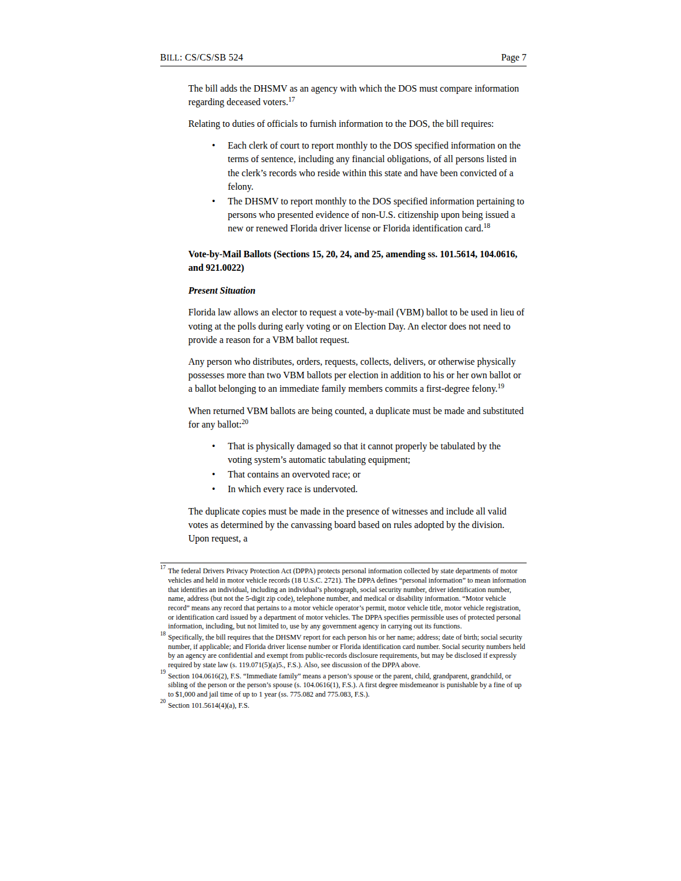BILL: CS/CS/SB 524
Page 7
The bill adds the DHSMV as an agency with which the DOS must compare information regarding deceased voters.17
Relating to duties of officials to furnish information to the DOS, the bill requires:
Each clerk of court to report monthly to the DOS specified information on the terms of sentence, including any financial obligations, of all persons listed in the clerk’s records who reside within this state and have been convicted of a felony.
The DHSMV to report monthly to the DOS specified information pertaining to persons who presented evidence of non-U.S. citizenship upon being issued a new or renewed Florida driver license or Florida identification card.18
Vote-by-Mail Ballots (Sections 15, 20, 24, and 25, amending ss. 101.5614, 104.0616, and 921.0022)
Present Situation
Florida law allows an elector to request a vote-by-mail (VBM) ballot to be used in lieu of voting at the polls during early voting or on Election Day. An elector does not need to provide a reason for a VBM ballot request.
Any person who distributes, orders, requests, collects, delivers, or otherwise physically possesses more than two VBM ballots per election in addition to his or her own ballot or a ballot belonging to an immediate family members commits a first-degree felony.19
When returned VBM ballots are being counted, a duplicate must be made and substituted for any ballot:20
That is physically damaged so that it cannot properly be tabulated by the voting system’s automatic tabulating equipment;
That contains an overvoted race; or
In which every race is undervoted.
The duplicate copies must be made in the presence of witnesses and include all valid votes as determined by the canvassing board based on rules adopted by the division. Upon request, a
17 The federal Drivers Privacy Protection Act (DPPA) protects personal information collected by state departments of motor vehicles and held in motor vehicle records (18 U.S.C. 2721). The DPPA defines “personal information” to mean information that identifies an individual, including an individual’s photograph, social security number, driver identification number, name, address (but not the 5-digit zip code), telephone number, and medical or disability information. “Motor vehicle record” means any record that pertains to a motor vehicle operator’s permit, motor vehicle title, motor vehicle registration, or identification card issued by a department of motor vehicles. The DPPA specifies permissible uses of protected personal information, including, but not limited to, use by any government agency in carrying out its functions.
18 Specifically, the bill requires that the DHSMV report for each person his or her name; address; date of birth; social security number, if applicable; and Florida driver license number or Florida identification card number. Social security numbers held by an agency are confidential and exempt from public-records disclosure requirements, but may be disclosed if expressly required by state law (s. 119.071(5)(a)5., F.S.). Also, see discussion of the DPPA above.
19 Section 104.0616(2), F.S. “Immediate family” means a person’s spouse or the parent, child, grandparent, grandchild, or sibling of the person or the person’s spouse (s. 104.0616(1), F.S.). A first degree misdemeanor is punishable by a fine of up to $1,000 and jail time of up to 1 year (ss. 775.082 and 775.083, F.S.).
20 Section 101.5614(4)(a), F.S.